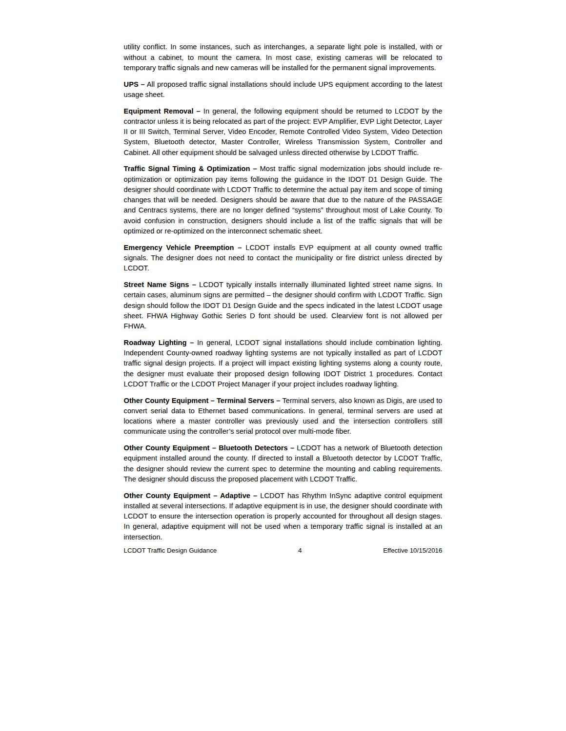utility conflict. In some instances, such as interchanges, a separate light pole is installed, with or without a cabinet, to mount the camera. In most case, existing cameras will be relocated to temporary traffic signals and new cameras will be installed for the permanent signal improvements.
UPS – All proposed traffic signal installations should include UPS equipment according to the latest usage sheet.
Equipment Removal – In general, the following equipment should be returned to LCDOT by the contractor unless it is being relocated as part of the project: EVP Amplifier, EVP Light Detector, Layer II or III Switch, Terminal Server, Video Encoder, Remote Controlled Video System, Video Detection System, Bluetooth detector, Master Controller, Wireless Transmission System, Controller and Cabinet. All other equipment should be salvaged unless directed otherwise by LCDOT Traffic.
Traffic Signal Timing & Optimization – Most traffic signal modernization jobs should include re-optimization or optimization pay items following the guidance in the IDOT D1 Design Guide. The designer should coordinate with LCDOT Traffic to determine the actual pay item and scope of timing changes that will be needed. Designers should be aware that due to the nature of the PASSAGE and Centracs systems, there are no longer defined “systems” throughout most of Lake County. To avoid confusion in construction, designers should include a list of the traffic signals that will be optimized or re-optimized on the interconnect schematic sheet.
Emergency Vehicle Preemption – LCDOT installs EVP equipment at all county owned traffic signals. The designer does not need to contact the municipality or fire district unless directed by LCDOT.
Street Name Signs – LCDOT typically installs internally illuminated lighted street name signs. In certain cases, aluminum signs are permitted – the designer should confirm with LCDOT Traffic. Sign design should follow the IDOT D1 Design Guide and the specs indicated in the latest LCDOT usage sheet. FHWA Highway Gothic Series D font should be used. Clearview font is not allowed per FHWA.
Roadway Lighting – In general, LCDOT signal installations should include combination lighting. Independent County-owned roadway lighting systems are not typically installed as part of LCDOT traffic signal design projects. If a project will impact existing lighting systems along a county route, the designer must evaluate their proposed design following IDOT District 1 procedures. Contact LCDOT Traffic or the LCDOT Project Manager if your project includes roadway lighting.
Other County Equipment – Terminal Servers – Terminal servers, also known as Digis, are used to convert serial data to Ethernet based communications. In general, terminal servers are used at locations where a master controller was previously used and the intersection controllers still communicate using the controller’s serial protocol over multi-mode fiber.
Other County Equipment – Bluetooth Detectors – LCDOT has a network of Bluetooth detection equipment installed around the county. If directed to install a Bluetooth detector by LCDOT Traffic, the designer should review the current spec to determine the mounting and cabling requirements. The designer should discuss the proposed placement with LCDOT Traffic.
Other County Equipment – Adaptive – LCDOT has Rhythm InSync adaptive control equipment installed at several intersections. If adaptive equipment is in use, the designer should coordinate with LCDOT to ensure the intersection operation is properly accounted for throughout all design stages. In general, adaptive equipment will not be used when a temporary traffic signal is installed at an intersection.
LCDOT Traffic Design Guidance
4
Effective 10/15/2016